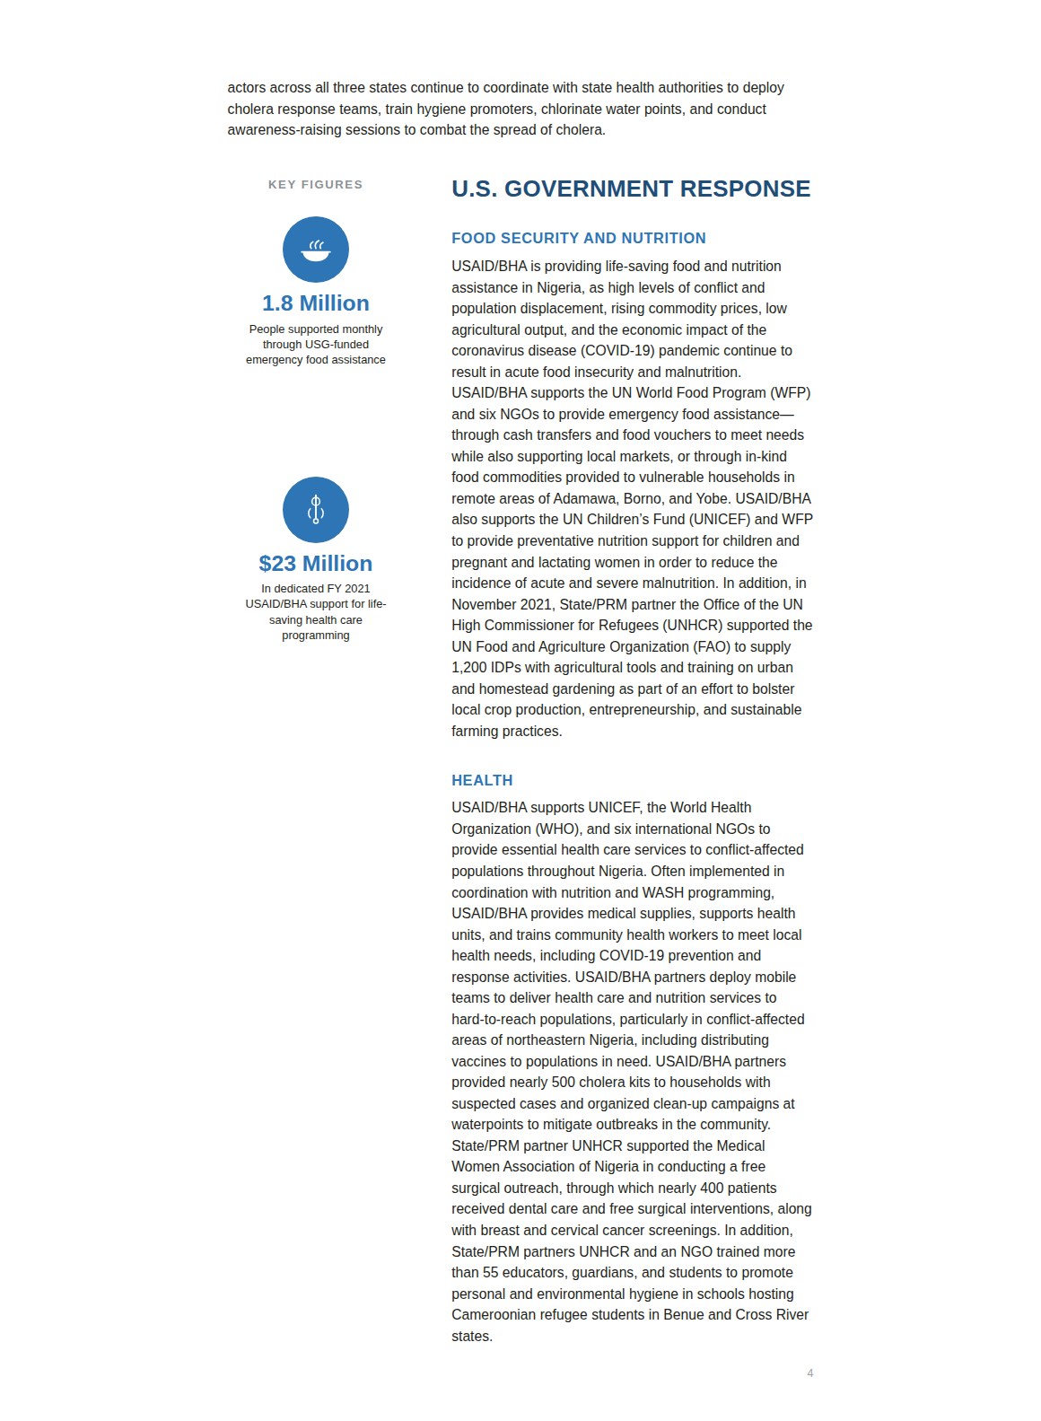actors across all three states continue to coordinate with state health authorities to deploy cholera response teams, train hygiene promoters, chlorinate water points, and conduct awareness-raising sessions to combat the spread of cholera.
Key Figures
1.8 Million
People supported monthly through USG-funded emergency food assistance
$23 Million
In dedicated FY 2021 USAID/BHA support for life-saving health care programming
U.S. GOVERNMENT RESPONSE
Food Security and Nutrition
USAID/BHA is providing life-saving food and nutrition assistance in Nigeria, as high levels of conflict and population displacement, rising commodity prices, low agricultural output, and the economic impact of the coronavirus disease (COVID-19) pandemic continue to result in acute food insecurity and malnutrition. USAID/BHA supports the UN World Food Program (WFP) and six NGOs to provide emergency food assistance—through cash transfers and food vouchers to meet needs while also supporting local markets, or through in-kind food commodities provided to vulnerable households in remote areas of Adamawa, Borno, and Yobe. USAID/BHA also supports the UN Children’s Fund (UNICEF) and WFP to provide preventative nutrition support for children and pregnant and lactating women in order to reduce the incidence of acute and severe malnutrition. In addition, in November 2021, State/PRM partner the Office of the UN High Commissioner for Refugees (UNHCR) supported the UN Food and Agriculture Organization (FAO) to supply 1,200 IDPs with agricultural tools and training on urban and homestead gardening as part of an effort to bolster local crop production, entrepreneurship, and sustainable farming practices.
Health
USAID/BHA supports UNICEF, the World Health Organization (WHO), and six international NGOs to provide essential health care services to conflict-affected populations throughout Nigeria. Often implemented in coordination with nutrition and WASH programming, USAID/BHA provides medical supplies, supports health units, and trains community health workers to meet local health needs, including COVID-19 prevention and response activities. USAID/BHA partners deploy mobile teams to deliver health care and nutrition services to hard-to-reach populations, particularly in conflict-affected areas of northeastern Nigeria, including distributing vaccines to populations in need. USAID/BHA partners provided nearly 500 cholera kits to households with suspected cases and organized clean-up campaigns at waterpoints to mitigate outbreaks in the community. State/PRM partner UNHCR supported the Medical Women Association of Nigeria in conducting a free surgical outreach, through which nearly 400 patients received dental care and free surgical interventions, along with breast and cervical cancer screenings. In addition, State/PRM partners UNHCR and an NGO trained more than 55 educators, guardians, and students to promote personal and environmental hygiene in schools hosting Cameroonian refugee students in Benue and Cross River states.
4